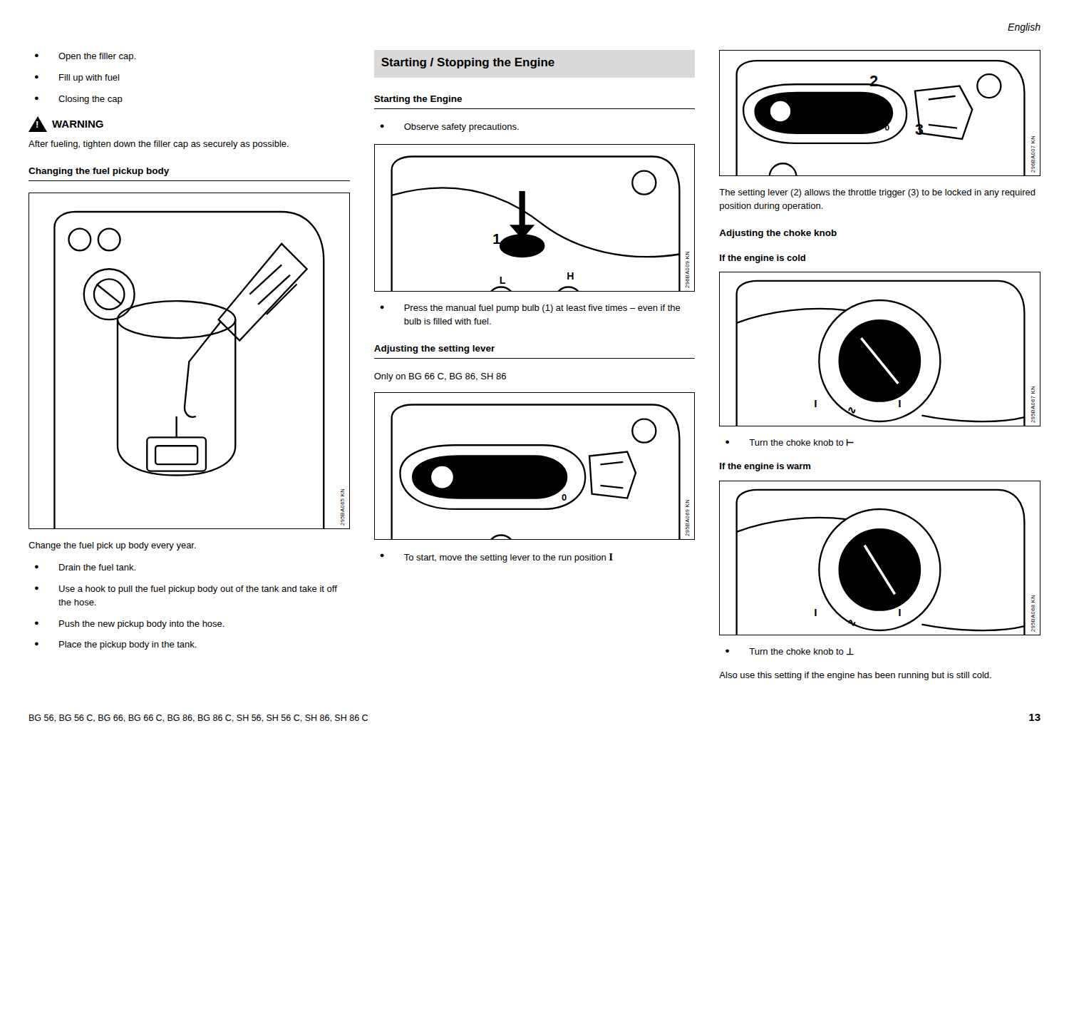English
Open the filler cap.
Fill up with fuel
Closing the cap
WARNING
After fueling, tighten down the filler cap as securely as possible.
Changing the fuel pickup body
295BA065 KN
Change the fuel pick up body every year.
Drain the fuel tank.
Use a hook to pull the fuel pickup body out of the tank and take it off the hose.
Push the new pickup body into the hose.
Place the pickup body in the tank.
Starting / Stopping the Engine
Starting the Engine
Observe safety precautions.
1 L H 296BA009 KN
Press the manual fuel pump bulb (1) at least five times – even if the bulb is filled with fuel.
Adjusting the setting lever
Only on BG 66 C, BG 86, SH 86
0 295BA069 KN
To start, move the setting lever to the run position I
2 3 I 0 296BA007 KN
The setting lever (2) allows the throttle trigger (3) to be locked in any required position during operation.
Adjusting the choke knob
If the engine is cold
I ∿ I 295BA067 KN
Turn the choke knob to ⊢
If the engine is warm
I ∿ I 295BA068 KN
Turn the choke knob to ⊥
Also use this setting if the engine has been running but is still cold.
BG 56, BG 56 C, BG 66, BG 66 C, BG 86, BG 86 C, SH 56, SH 56 C, SH 86, SH 86 C
13